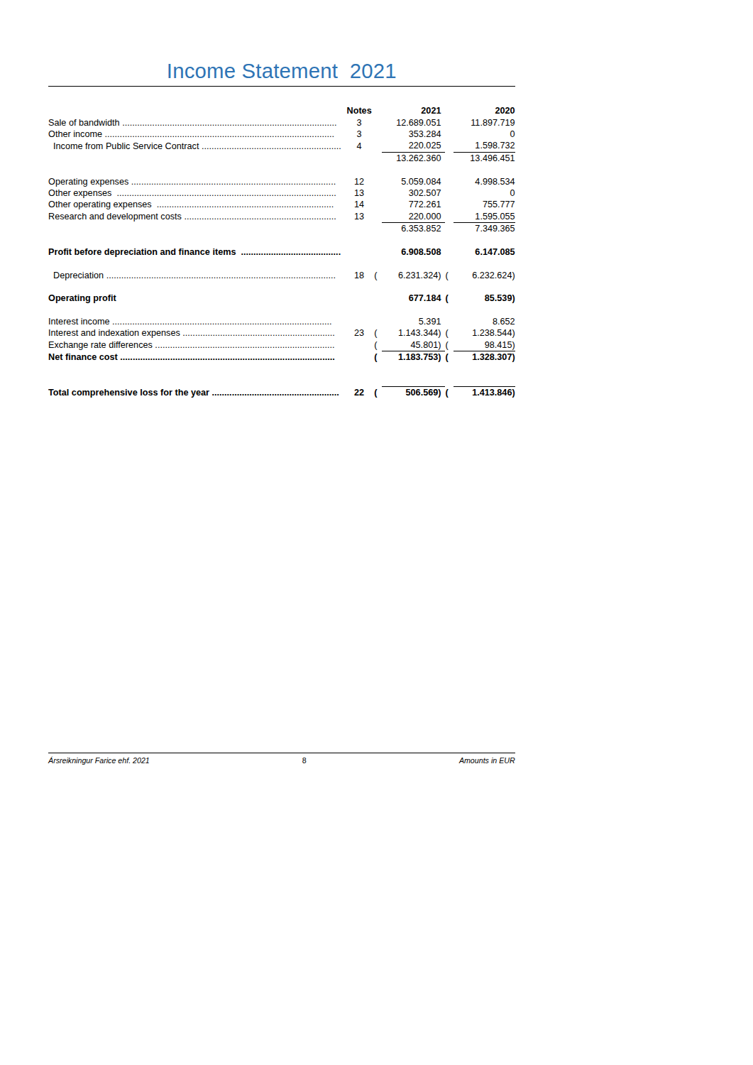Income Statement 2021
| | Notes | | 2021 | | 2020 |
| Sale of bandwidth ...................................................................................... | 3 | | 12.689.051 | | 11.897.719 |
| Other income ............................................................................................ | 3 | | 353.284 | | 0 |
| Income from Public Service Contract ........................................................ | 4 | | 220.025 | | 1.598.732 |
| | | | 13.262.360 | | 13.496.451 |
| Operating expenses .................................................................................. | 12 | | 5.059.084 | | 4.998.534 |
| Other expenses ........................................................................................ | 13 | | 302.507 | | 0 |
| Other operating expenses ....................................................................... | 14 | | 772.261 | | 755.777 |
| Research and development costs ............................................................. | 13 | | 220.000 | | 1.595.055 |
| | | | 6.353.852 | | 7.349.365 |
| Profit before depreciation and finance items ........................................ | | | 6.908.508 | | 6.147.085 |
| Depreciation ............................................................................................ | 18 | ( | 6.231.324) | ( | 6.232.624) |
| Operating profit | | | 677.184 | ( | 85.539) |
| Interest income ........................................................................................ | | | 5.391 | | 8.652 |
| Interest and indexation expenses ............................................................. | 23 | ( | 1.143.344) | ( | 1.238.544) |
| Exchange rate differences ........................................................................ | | ( | 45.801) | ( | 98.415) |
| Net finance cost ...................................................................................... | | ( | 1.183.753) | ( | 1.328.307) |
| Total comprehensive loss for the year ................................................... | 22 | ( | 506.569) | ( | 1.413.846) |
Ársreikningur Farice ehf. 2021 Amounts in EUR
8